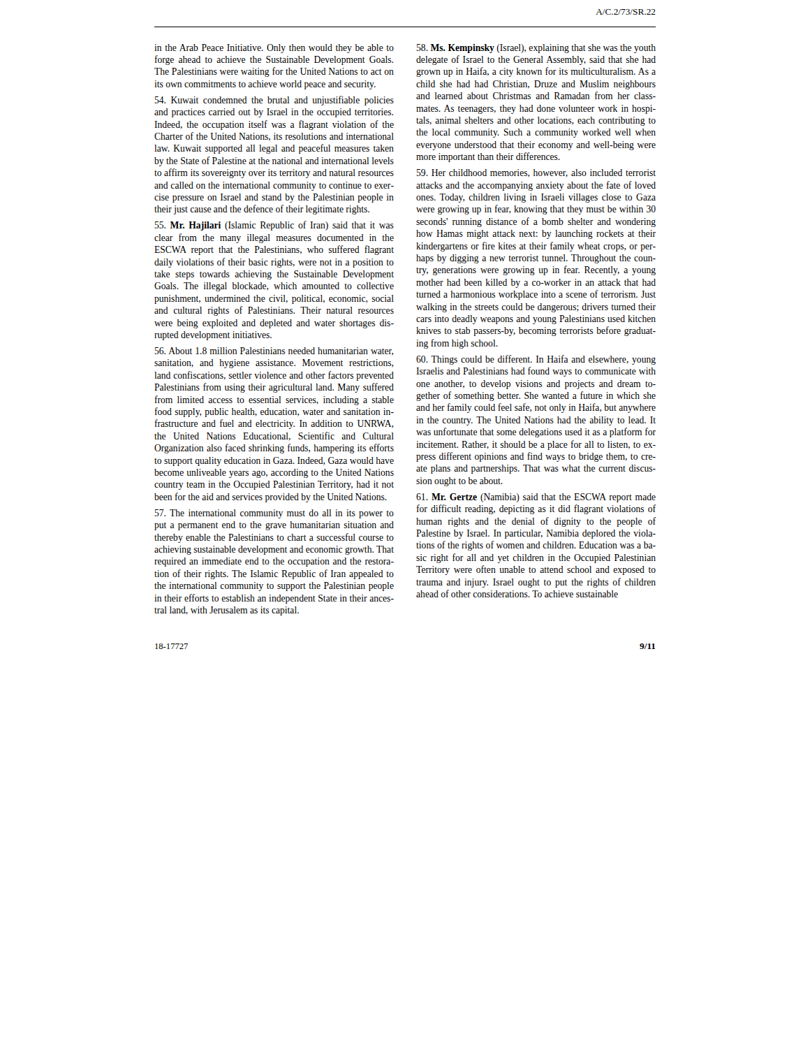A/C.2/73/SR.22
in the Arab Peace Initiative. Only then would they be able to forge ahead to achieve the Sustainable Development Goals. The Palestinians were waiting for the United Nations to act on its own commitments to achieve world peace and security.
54. Kuwait condemned the brutal and unjustifiable policies and practices carried out by Israel in the occupied territories. Indeed, the occupation itself was a flagrant violation of the Charter of the United Nations, its resolutions and international law. Kuwait supported all legal and peaceful measures taken by the State of Palestine at the national and international levels to affirm its sovereignty over its territory and natural resources and called on the international community to continue to exercise pressure on Israel and stand by the Palestinian people in their just cause and the defence of their legitimate rights.
55. Mr. Hajilari (Islamic Republic of Iran) said that it was clear from the many illegal measures documented in the ESCWA report that the Palestinians, who suffered flagrant daily violations of their basic rights, were not in a position to take steps towards achieving the Sustainable Development Goals. The illegal blockade, which amounted to collective punishment, undermined the civil, political, economic, social and cultural rights of Palestinians. Their natural resources were being exploited and depleted and water shortages disrupted development initiatives.
56. About 1.8 million Palestinians needed humanitarian water, sanitation, and hygiene assistance. Movement restrictions, land confiscations, settler violence and other factors prevented Palestinians from using their agricultural land. Many suffered from limited access to essential services, including a stable food supply, public health, education, water and sanitation infrastructure and fuel and electricity. In addition to UNRWA, the United Nations Educational, Scientific and Cultural Organization also faced shrinking funds, hampering its efforts to support quality education in Gaza. Indeed, Gaza would have become unliveable years ago, according to the United Nations country team in the Occupied Palestinian Territory, had it not been for the aid and services provided by the United Nations.
57. The international community must do all in its power to put a permanent end to the grave humanitarian situation and thereby enable the Palestinians to chart a successful course to achieving sustainable development and economic growth. That required an immediate end to the occupation and the restoration of their rights. The Islamic Republic of Iran appealed to the international community to support the Palestinian people in their efforts to establish an independent State in their ancestral land, with Jerusalem as its capital.
58. Ms. Kempinsky (Israel), explaining that she was the youth delegate of Israel to the General Assembly, said that she had grown up in Haifa, a city known for its multiculturalism. As a child she had had Christian, Druze and Muslim neighbours and learned about Christmas and Ramadan from her classmates. As teenagers, they had done volunteer work in hospitals, animal shelters and other locations, each contributing to the local community. Such a community worked well when everyone understood that their economy and well-being were more important than their differences.
59. Her childhood memories, however, also included terrorist attacks and the accompanying anxiety about the fate of loved ones. Today, children living in Israeli villages close to Gaza were growing up in fear, knowing that they must be within 30 seconds' running distance of a bomb shelter and wondering how Hamas might attack next: by launching rockets at their kindergartens or fire kites at their family wheat crops, or perhaps by digging a new terrorist tunnel. Throughout the country, generations were growing up in fear. Recently, a young mother had been killed by a co-worker in an attack that had turned a harmonious workplace into a scene of terrorism. Just walking in the streets could be dangerous; drivers turned their cars into deadly weapons and young Palestinians used kitchen knives to stab passers-by, becoming terrorists before graduating from high school.
60. Things could be different. In Haifa and elsewhere, young Israelis and Palestinians had found ways to communicate with one another, to develop visions and projects and dream together of something better. She wanted a future in which she and her family could feel safe, not only in Haifa, but anywhere in the country. The United Nations had the ability to lead. It was unfortunate that some delegations used it as a platform for incitement. Rather, it should be a place for all to listen, to express different opinions and find ways to bridge them, to create plans and partnerships. That was what the current discussion ought to be about.
61. Mr. Gertze (Namibia) said that the ESCWA report made for difficult reading, depicting as it did flagrant violations of human rights and the denial of dignity to the people of Palestine by Israel. In particular, Namibia deplored the violations of the rights of women and children. Education was a basic right for all and yet children in the Occupied Palestinian Territory were often unable to attend school and exposed to trauma and injury. Israel ought to put the rights of children ahead of other considerations. To achieve sustainable
18-17727
9/11